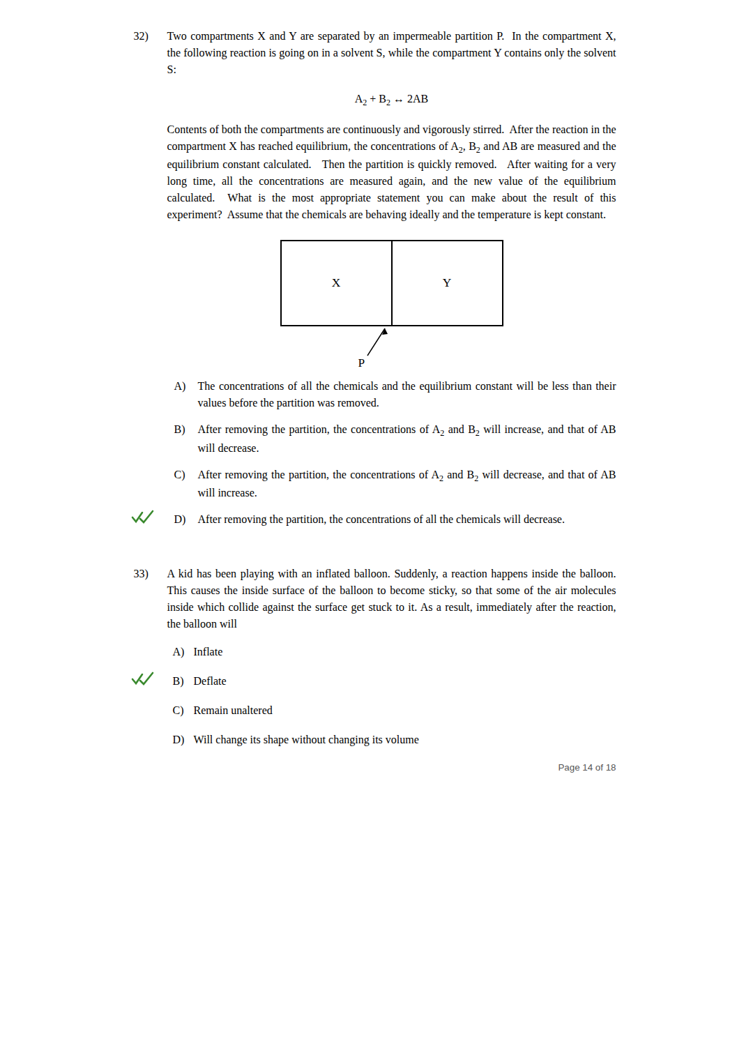32)
Two compartments X and Y are separated by an impermeable partition P. In the compartment X, the following reaction is going on in a solvent S, while the compartment Y contains only the solvent S:
A2 + B2 ↔ 2AB
Contents of both the compartments are continuously and vigorously stirred. After the reaction in the compartment X has reached equilibrium, the concentrations of A2, B2 and AB are measured and the equilibrium constant calculated. Then the partition is quickly removed. After waiting for a very long time, all the concentrations are measured again, and the new value of the equilibrium calculated. What is the most appropriate statement you can make about the result of this experiment? Assume that the chemicals are behaving ideally and the temperature is kept constant.
X
Y
P
A)
The concentrations of all the chemicals and the equilibrium constant will be less than their values before the partition was removed.
B)
After removing the partition, the concentrations of A2 and B2 will increase, and that of AB will decrease.
C)
After removing the partition, the concentrations of A2 and B2 will decrease, and that of AB will increase.
D)
After removing the partition, the concentrations of all the chemicals will decrease.
33)
A kid has been playing with an inflated balloon. Suddenly, a reaction happens inside the balloon. This causes the inside surface of the balloon to become sticky, so that some of the air molecules inside which collide against the surface get stuck to it. As a result, immediately after the reaction, the balloon will
A)
Inflate
B)
Deflate
C)
Remain unaltered
D)
Will change its shape without changing its volume
Page 14 of 18